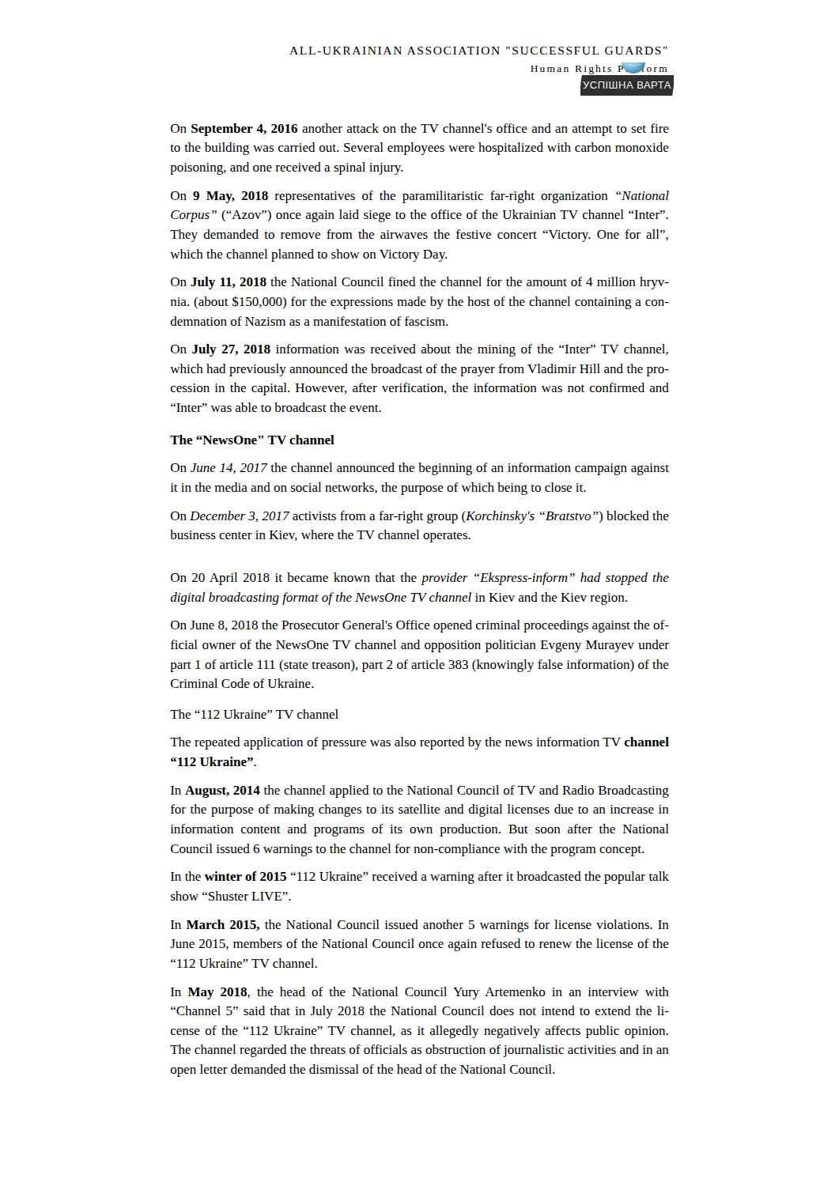ALL-UKRAINIAN ASSOCIATION "SUCCESSFUL GUARDS"
Human Rights Platform
uspishna-varta.com
УСПІШНА ВАРТА
On September 4, 2016 another attack on the TV channel's office and an attempt to set fire to the building was carried out. Several employees were hospitalized with carbon monoxide poisoning, and one received a spinal injury.
On 9 May, 2018 representatives of the paramilitaristic far-right organization “National Corpus” (“Azov”) once again laid siege to the office of the Ukrainian TV channel “Inter”. They demanded to remove from the airwaves the festive concert “Victory. One for all”, which the channel planned to show on Victory Day.
On July 11, 2018 the National Council fined the channel for the amount of 4 million hryvnia. (about $150,000) for the expressions made by the host of the channel containing a condemnation of Nazism as a manifestation of fascism.
On July 27, 2018 information was received about the mining of the “Inter” TV channel, which had previously announced the broadcast of the prayer from Vladimir Hill and the procession in the capital. However, after verification, the information was not confirmed and “Inter” was able to broadcast the event.
The “NewsOne" TV channel
On June 14, 2017 the channel announced the beginning of an information campaign against it in the media and on social networks, the purpose of which being to close it.
On December 3, 2017 activists from a far-right group (Korchinsky's “Bratstvo”) blocked the business center in Kiev, where the TV channel operates.
On 20 April 2018 it became known that the provider “Ekspress-inform” had stopped the digital broadcasting format of the NewsOne TV channel in Kiev and the Kiev region.
On June 8, 2018 the Prosecutor General's Office opened criminal proceedings against the official owner of the NewsOne TV channel and opposition politician Evgeny Murayev under part 1 of article 111 (state treason), part 2 of article 383 (knowingly false information) of the Criminal Code of Ukraine.
The “112 Ukraine” TV channel
The repeated application of pressure was also reported by the news information TV channel “112 Ukraine”.
In August, 2014 the channel applied to the National Council of TV and Radio Broadcasting for the purpose of making changes to its satellite and digital licenses due to an increase in information content and programs of its own production. But soon after the National Council issued 6 warnings to the channel for non-compliance with the program concept.
In the winter of 2015 “112 Ukraine” received a warning after it broadcasted the popular talk show “Shuster LIVE”.
In March 2015, the National Council issued another 5 warnings for license violations. In June 2015, members of the National Council once again refused to renew the license of the “112 Ukraine” TV channel.
In May 2018, the head of the National Council Yury Artemenko in an interview with “Channel 5” said that in July 2018 the National Council does not intend to extend the license of the “112 Ukraine” TV channel, as it allegedly negatively affects public opinion. The channel regarded the threats of officials as obstruction of journalistic activities and in an open letter demanded the dismissal of the head of the National Council.